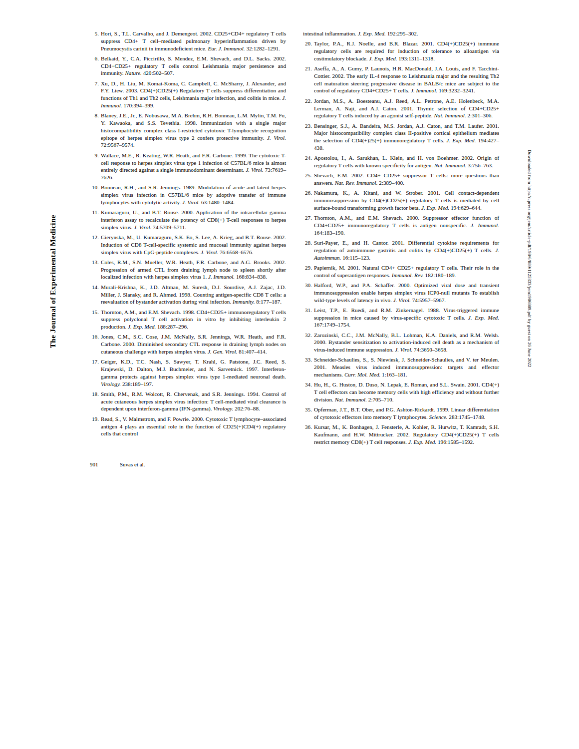The Journal of Experimental Medicine
Downloaded from http://rupress.org/jem/article-pdf/198/6/889/1125333/jem1986889.pdf by guest on 26 June 2022
5. Hori, S., T.L. Carvalho, and J. Demengeot. 2002. CD25+CD4+ regulatory T cells suppress CD4+ T cell–mediated pulmonary hyperinflammation driven by Pneumocystis carinii in immunodeficient mice. Eur. J. Immunol. 32:1282–1291.
6. Belkaid, Y., C.A. Piccirillo, S. Mendez, E.M. Shevach, and D.L. Sacks. 2002. CD4+CD25+ regulatory T cells control Leishmania major persistence and immunity. Nature. 420:502–507.
7. Xu, D., H. Liu, M. Komai-Koma, C. Campbell, C. McSharry, J. Alexander, and F.Y. Liew. 2003. CD4(+)CD25(+) Regulatory T cells suppress differentiation and functions of Th1 and Th2 cells, Leishmania major infection, and colitis in mice. J. Immunol. 170:394–399.
8. Blaney, J.E., Jr., E. Nobusawa, M.A. Brehm, R.H. Bonneau, L.M. Mylin, T.M. Fu, Y. Kawaoka, and S.S. Tevethia. 1998. Immunization with a single major histocompatibility complex class I-restricted cytotoxic T-lymphocyte recognition epitope of herpes simplex virus type 2 confers protective immunity. J. Virol. 72:9567–9574.
9. Wallace, M.E., R. Keating, W.R. Heath, and F.R. Carbone. 1999. The cytotoxic T-cell response to herpes simplex virus type 1 infection of C57BL/6 mice is almost entirely directed against a single immunodominant determinant. J. Virol. 73:7619–7626.
10. Bonneau, R.H., and S.R. Jennings. 1989. Modulation of acute and latent herpes simplex virus infection in C57BL/6 mice by adoptive transfer of immune lymphocytes with cytolytic activity. J. Virol. 63:1480–1484.
11. Kumaraguru, U., and B.T. Rouse. 2000. Application of the intracellular gamma interferon assay to recalculate the potency of CD8(+) T-cell responses to herpes simplex virus. J. Virol. 74:5709–5711.
12. Gierynska, M., U. Kumaraguru, S.K. Eo, S. Lee, A. Krieg, and B.T. Rouse. 2002. Induction of CD8 T-cell-specific systemic and mucosal immunity against herpes simplex virus with CpG-peptide complexes. J. Virol. 76:6568–6576.
13. Coles, R.M., S.N. Mueller, W.R. Heath, F.R. Carbone, and A.G. Brooks. 2002. Progression of armed CTL from draining lymph node to spleen shortly after localized infection with herpes simplex virus 1. J. Immunol. 168:834–838.
14. Murali-Krishna, K., J.D. Altman, M. Suresh, D.J. Sourdive, A.J. Zajac, J.D. Miller, J. Slansky, and R. Ahmed. 1998. Counting antigen-specific CD8 T cells: a reevaluation of bystander activation during viral infection. Immunity. 8:177–187.
15. Thornton, A.M., and E.M. Shevach. 1998. CD4+CD25+ immunoregulatory T cells suppress polyclonal T cell activation in vitro by inhibiting interleukin 2 production. J. Exp. Med. 188:287–296.
16. Jones, C.M., S.C. Cose, J.M. McNally, S.R. Jennings, W.R. Heath, and F.R. Carbone. 2000. Diminished secondary CTL response in draining lymph nodes on cutaneous challenge with herpes simplex virus. J. Gen. Virol. 81:407–414.
17. Geiger, K.D., T.C. Nash, S. Sawyer, T. Krahl, G. Patstone, J.C. Reed, S. Krajewski, D. Dalton, M.J. Buchmeier, and N. Sarvetnick. 1997. Interferon-gamma protects against herpes simplex virus type 1-mediated neuronal death. Virology. 238:189–197.
18. Smith, P.M., R.M. Wolcott, R. Chervenak, and S.R. Jennings. 1994. Control of acute cutaneous herpes simplex virus infection: T cell-mediated viral clearance is dependent upon interferon-gamma (IFN-gamma). Virology. 202:76–88.
19. Read, S., V. Malmstrom, and F. Powrie. 2000. Cytotoxic T lymphocyte–associated antigen 4 plays an essential role in the function of CD25(+)CD4(+) regulatory cells that control
intestinal inflammation. J. Exp. Med. 192:295–302.
20. Taylor, P.A., R.J. Noelle, and B.R. Blazar. 2001. CD4(+)CD25(+) inmmune regulatory cells are required for induction of tolerance to alloantigen via costimulatory blockade. J. Exp. Med. 193:1311–1318.
21. Aseffa, A., A. Gumy, P. Launois, H.R. MacDonald, J.A. Louis, and F. Tacchini-Cottier. 2002. The early IL-4 response to Leishmania major and the resulting Th2 cell maturation steering progressive disease in BALB/c mice are subject to the control of regulatory CD4+CD25+ T cells. J. Immunol. 169:3232–3241.
22. Jordan, M.S., A. Boesteanu, A.J. Reed, A.L. Petrone, A.E. Holenbeck, M.A. Lerman, A. Naji, and A.J. Caton. 2001. Thymic selection of CD4+CD25+ regulatory T cells induced by an agonist self-peptide. Nat. Immunol. 2:301–306.
23. Bensinger, S.J., A. Bandeira, M.S. Jordan, A.J. Caton, and T.M. Laufer. 2001. Major histocompatibility complex class II-positive cortical epithelium mediates the selection of CD4(+)25(+) immunoregulatory T cells. J. Exp. Med. 194:427–438.
24. Apostolou, I., A. Sarukhan, L. Klein, and H. von Boehmer. 2002. Origin of regulatory T cells with known specificity for antigen. Nat. Immunol. 3:756–763.
25. Shevach, E.M. 2002. CD4+ CD25+ suppressor T cells: more questions than answers. Nat. Rev. Immunol. 2:389–400.
26. Nakamura, K., A. Kitani, and W. Strober. 2001. Cell contact-dependent immunosuppression by CD4(+)CD25(+) regulatory T cells is mediated by cell surface-bound transforming growth factor beta. J. Exp. Med. 194:629–644.
27. Thornton, A.M., and E.M. Shevach. 2000. Suppressor effector function of CD4+CD25+ immunoregulatory T cells is antigen nonspecific. J. Immunol. 164:183–190.
28. Suri-Payer, E., and H. Cantor. 2001. Differential cytokine requirements for regulation of autoimmune gastritis and colitis by CD4(+)CD25(+) T cells. J. Autoimmun. 16:115–123.
29. Papiernik, M. 2001. Natural CD4+ CD25+ regulatory T cells. Their role in the control of superantigen responses. Immunol. Rev. 182:180–189.
30. Halford, W.P., and P.A. Schaffer. 2000. Optimized viral dose and transient immunosuppression enable herpes simplex virus ICP0-null mutants To establish wild-type levels of latency in vivo. J. Virol. 74:5957–5967.
31. Leist, T.P., E. Ruedi, and R.M. Zinkernagel. 1988. Virus-triggered immune suppression in mice caused by virus-specific cytotoxic T cells. J. Exp. Med. 167:1749–1754.
32. Zarozinski, C.C., J.M. McNally, B.L. Lohman, K.A. Daniels, and R.M. Welsh. 2000. Bystander sensitization to activation-induced cell death as a mechanism of virus-induced immune suppression. J. Virol. 74:3650–3658.
33. Schneider-Schaulies, S., S. Niewiesk, J. Schneider-Schaulies, and V. ter Meulen. 2001. Measles virus induced immunosuppression: targets and effector mechanisms. Curr. Mol. Med. 1:163–181.
34. Hu, H., G. Huston, D. Duso, N. Lepak, E. Roman, and S.L. Swain. 2001. CD4(+) T cell effectors can become memory cells with high efficiency and without further division. Nat. Immunol. 2:705–710.
35. Opferman, J.T., B.T. Ober, and P.G. Ashton-Rickardt. 1999. Linear differentiation of cytotoxic effectors into memory T lymphocytes. Science. 283:1745–1748.
36. Kursar, M., K. Bonhagen, J. Fensterle, A. Kohler, R. Hurwitz, T. Kamradt, S.H. Kaufmann, and H.W. Mittrucker. 2002. Regulatory CD4(+)CD25(+) T cells restrict memory CD8(+) T cell responses. J. Exp. Med. 196:1585–1592.
901 Suvas et al.